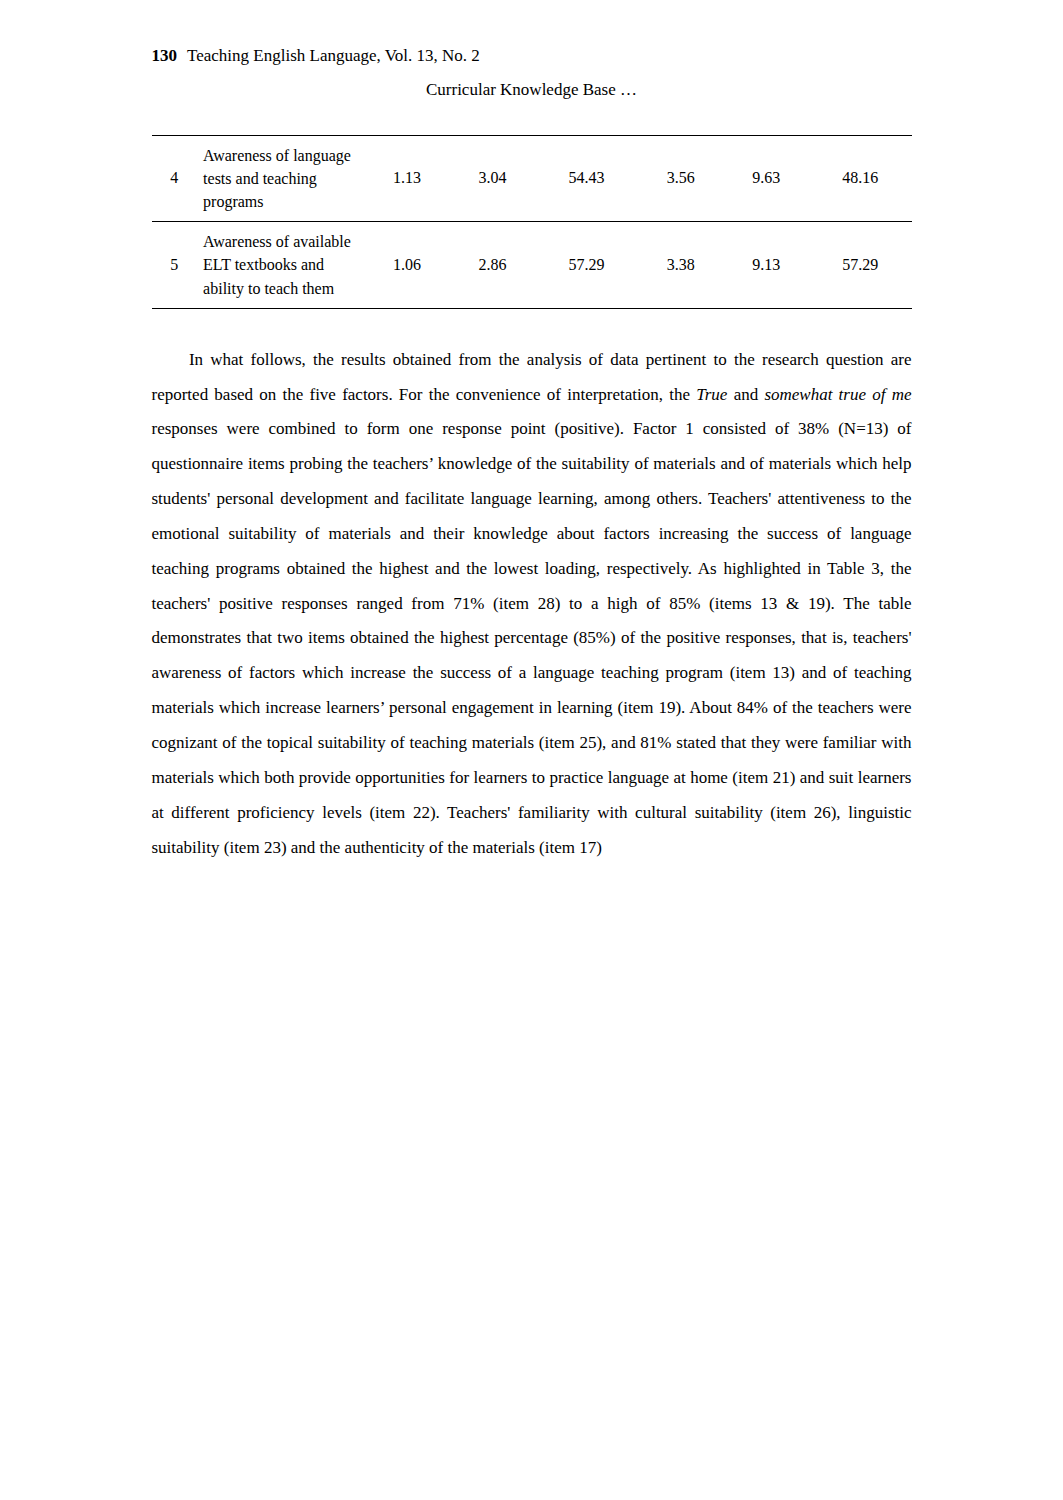130 Teaching English Language, Vol. 13, No. 2
Curricular Knowledge Base …
| 4 | Awareness of language tests and teaching programs | 1.13 | 3.04 | 54.43 | 3.56 | 9.63 | 48.16 |
| 5 | Awareness of available ELT textbooks and ability to teach them | 1.06 | 2.86 | 57.29 | 3.38 | 9.13 | 57.29 |
In what follows, the results obtained from the analysis of data pertinent to the research question are reported based on the five factors. For the convenience of interpretation, the True and somewhat true of me responses were combined to form one response point (positive). Factor 1 consisted of 38% (N=13) of questionnaire items probing the teachers’ knowledge of the suitability of materials and of materials which help students' personal development and facilitate language learning, among others. Teachers' attentiveness to the emotional suitability of materials and their knowledge about factors increasing the success of language teaching programs obtained the highest and the lowest loading, respectively. As highlighted in Table 3, the teachers' positive responses ranged from 71% (item 28) to a high of 85% (items 13 & 19). The table demonstrates that two items obtained the highest percentage (85%) of the positive responses, that is, teachers' awareness of factors which increase the success of a language teaching program (item 13) and of teaching materials which increase learners’ personal engagement in learning (item 19). About 84% of the teachers were cognizant of the topical suitability of teaching materials (item 25), and 81% stated that they were familiar with materials which both provide opportunities for learners to practice language at home (item 21) and suit learners at different proficiency levels (item 22). Teachers' familiarity with cultural suitability (item 26), linguistic suitability (item 23) and the authenticity of the materials (item 17)